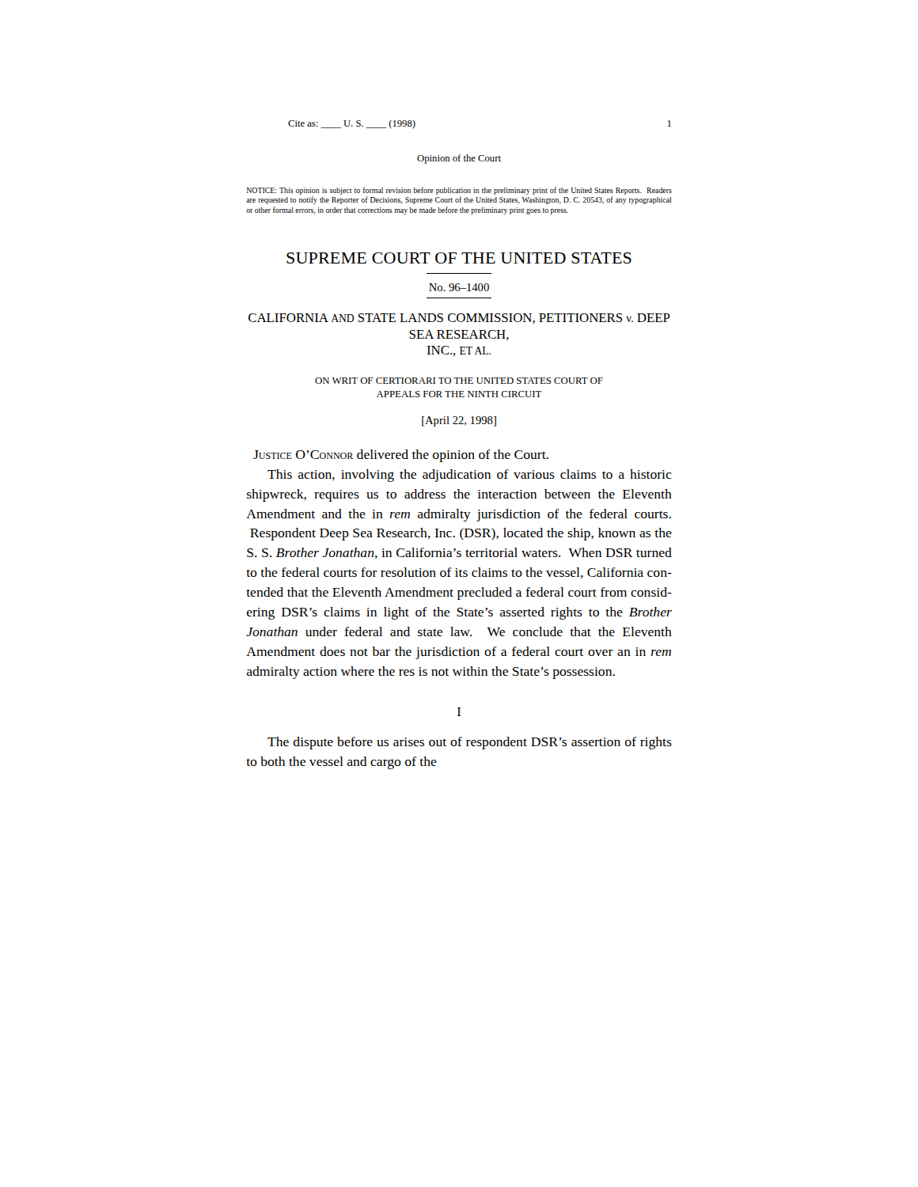Cite as: ____ U. S. ____ (1998) 1
Opinion of the Court
NOTICE: This opinion is subject to formal revision before publication in the preliminary print of the United States Reports. Readers are requested to notify the Reporter of Decisions, Supreme Court of the United States, Washington, D. C. 20543, of any typographical or other formal errors, in order that corrections may be made before the preliminary print goes to press.
SUPREME COURT OF THE UNITED STATES
No. 96–1400
CALIFORNIA AND STATE LANDS COMMISSION, PETITIONERS v. DEEP SEA RESEARCH,
INC., ET AL.
ON WRIT OF CERTIORARI TO THE UNITED STATES COURT OF
APPEALS FOR THE NINTH CIRCUIT
[April 22, 1998]
Justice O’Connor delivered the opinion of the Court.
This action, involving the adjudication of various claims to a historic shipwreck, requires us to address the interaction between the Eleventh Amendment and the in rem admiralty jurisdiction of the federal courts. Respondent Deep Sea Research, Inc. (DSR), located the ship, known as the S. S. Brother Jonathan, in California’s territorial waters. When DSR turned to the federal courts for resolution of its claims to the vessel, California contended that the Eleventh Amendment precluded a federal court from considering DSR’s claims in light of the State’s asserted rights to the Brother Jonathan under federal and state law. We conclude that the Eleventh Amendment does not bar the jurisdiction of a federal court over an in rem admiralty action where the res is not within the State’s possession.
I
The dispute before us arises out of respondent DSR’s assertion of rights to both the vessel and cargo of the